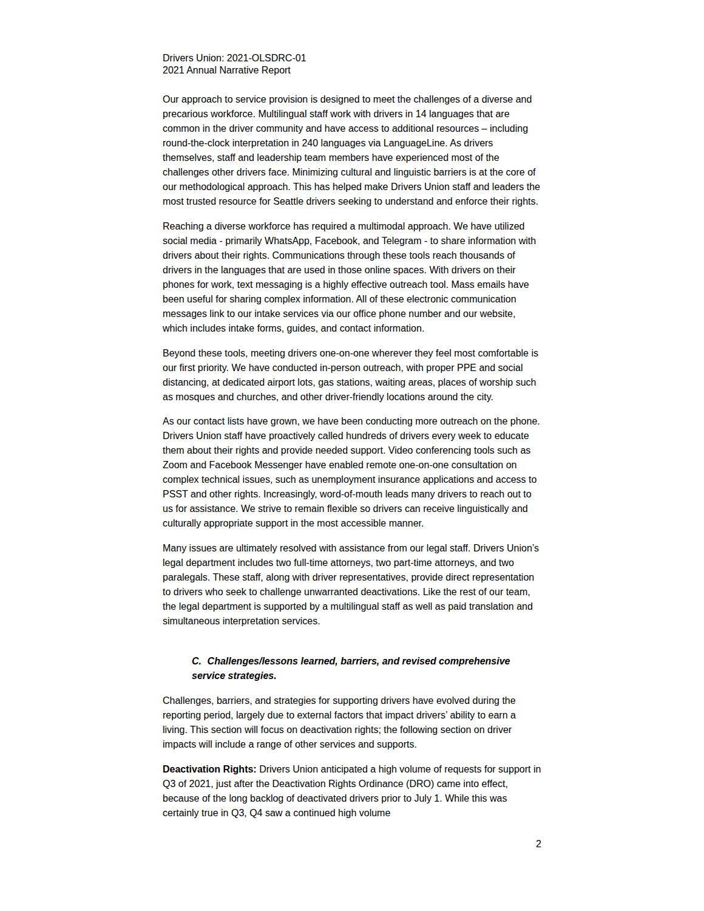Drivers Union: 2021-OLSDRC-01
2021 Annual Narrative Report
Our approach to service provision is designed to meet the challenges of a diverse and precarious workforce. Multilingual staff work with drivers in 14 languages that are common in the driver community and have access to additional resources – including round-the-clock interpretation in 240 languages via LanguageLine. As drivers themselves, staff and leadership team members have experienced most of the challenges other drivers face. Minimizing cultural and linguistic barriers is at the core of our methodological approach. This has helped make Drivers Union staff and leaders the most trusted resource for Seattle drivers seeking to understand and enforce their rights.
Reaching a diverse workforce has required a multimodal approach. We have utilized social media - primarily WhatsApp, Facebook, and Telegram - to share information with drivers about their rights. Communications through these tools reach thousands of drivers in the languages that are used in those online spaces. With drivers on their phones for work, text messaging is a highly effective outreach tool. Mass emails have been useful for sharing complex information. All of these electronic communication messages link to our intake services via our office phone number and our website, which includes intake forms, guides, and contact information.
Beyond these tools, meeting drivers one-on-one wherever they feel most comfortable is our first priority. We have conducted in-person outreach, with proper PPE and social distancing, at dedicated airport lots, gas stations, waiting areas, places of worship such as mosques and churches, and other driver-friendly locations around the city.
As our contact lists have grown, we have been conducting more outreach on the phone. Drivers Union staff have proactively called hundreds of drivers every week to educate them about their rights and provide needed support. Video conferencing tools such as Zoom and Facebook Messenger have enabled remote one-on-one consultation on complex technical issues, such as unemployment insurance applications and access to PSST and other rights. Increasingly, word-of-mouth leads many drivers to reach out to us for assistance. We strive to remain flexible so drivers can receive linguistically and culturally appropriate support in the most accessible manner.
Many issues are ultimately resolved with assistance from our legal staff. Drivers Union’s legal department includes two full-time attorneys, two part-time attorneys, and two paralegals. These staff, along with driver representatives, provide direct representation to drivers who seek to challenge unwarranted deactivations. Like the rest of our team, the legal department is supported by a multilingual staff as well as paid translation and simultaneous interpretation services.
C. Challenges/lessons learned, barriers, and revised comprehensive service strategies.
Challenges, barriers, and strategies for supporting drivers have evolved during the reporting period, largely due to external factors that impact drivers’ ability to earn a living. This section will focus on deactivation rights; the following section on driver impacts will include a range of other services and supports.
Deactivation Rights: Drivers Union anticipated a high volume of requests for support in Q3 of 2021, just after the Deactivation Rights Ordinance (DRO) came into effect, because of the long backlog of deactivated drivers prior to July 1. While this was certainly true in Q3, Q4 saw a continued high volume
2